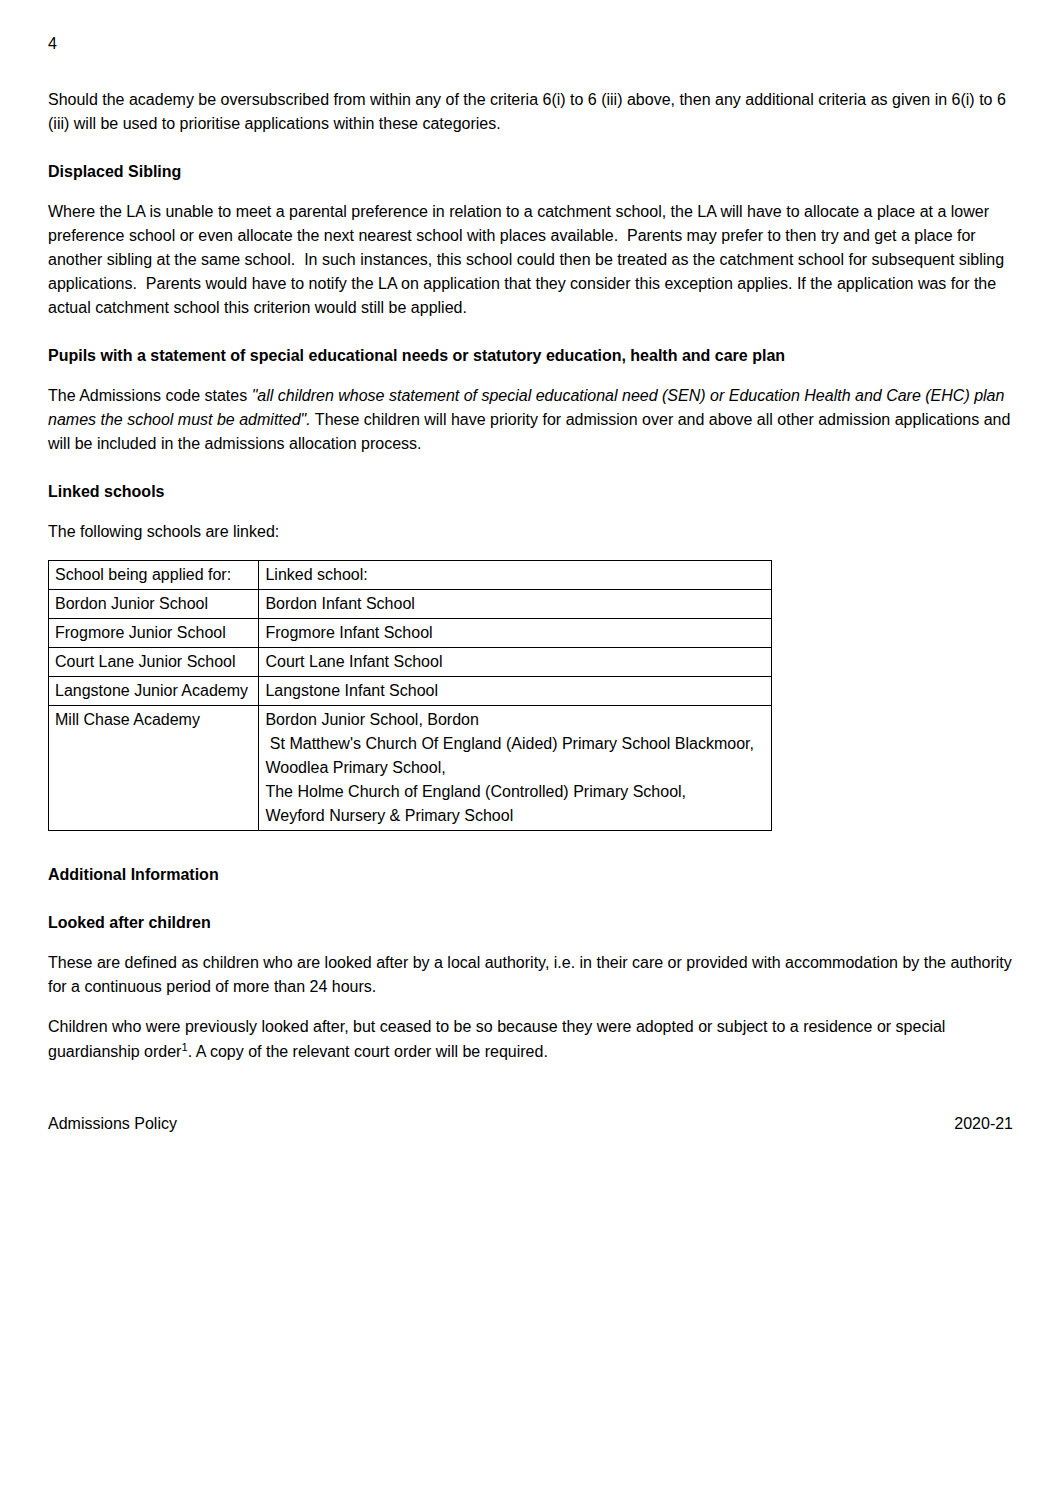4
Should the academy be oversubscribed from within any of the criteria 6(i) to 6 (iii) above, then any additional criteria as given in 6(i) to 6 (iii) will be used to prioritise applications within these categories.
Displaced Sibling
Where the LA is unable to meet a parental preference in relation to a catchment school, the LA will have to allocate a place at a lower preference school or even allocate the next nearest school with places available. Parents may prefer to then try and get a place for another sibling at the same school. In such instances, this school could then be treated as the catchment school for subsequent sibling applications. Parents would have to notify the LA on application that they consider this exception applies. If the application was for the actual catchment school this criterion would still be applied.
Pupils with a statement of special educational needs or statutory education, health and care plan
The Admissions code states "all children whose statement of special educational need (SEN) or Education Health and Care (EHC) plan names the school must be admitted". These children will have priority for admission over and above all other admission applications and will be included in the admissions allocation process.
Linked schools
The following schools are linked:
| School being applied for: | Linked school: |
| Bordon Junior School | Bordon Infant School |
| Frogmore Junior School | Frogmore Infant School |
| Court Lane Junior School | Court Lane Infant School |
| Langstone Junior Academy | Langstone Infant School |
| Mill Chase Academy | Bordon Junior School, Bordon St Matthew's Church Of England (Aided) Primary School Blackmoor, Woodlea Primary School, The Holme Church of England (Controlled) Primary School, Weyford Nursery & Primary School |
Additional Information
Looked after children
These are defined as children who are looked after by a local authority, i.e. in their care or provided with accommodation by the authority for a continuous period of more than 24 hours.
Children who were previously looked after, but ceased to be so because they were adopted or subject to a residence or special guardianship order1. A copy of the relevant court order will be required.
Admissions Policy 2020-21